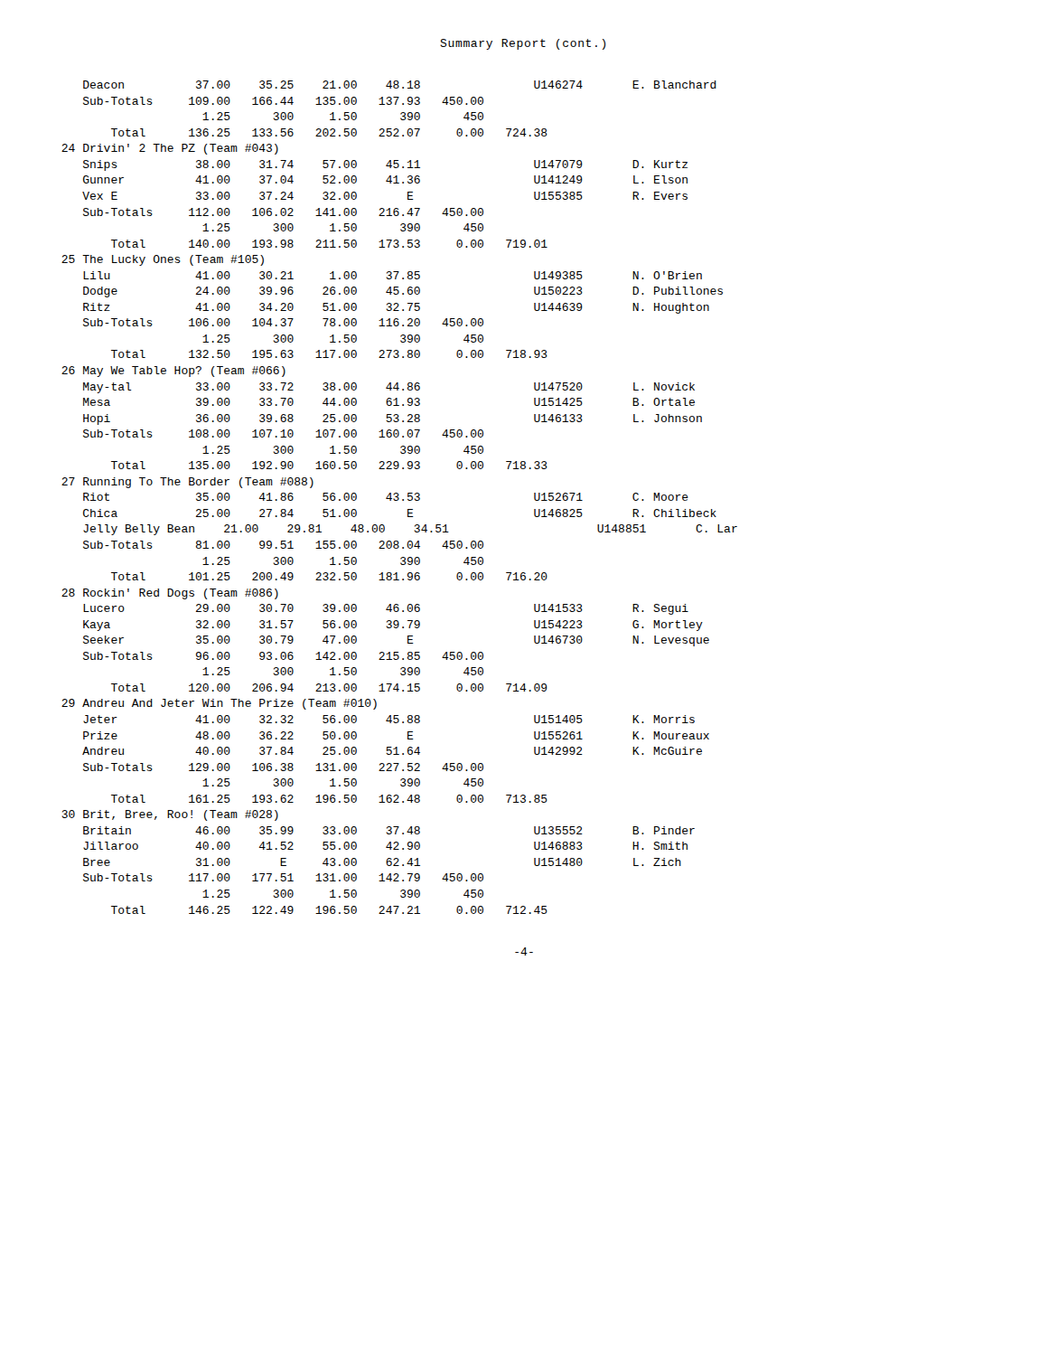Summary Report (cont.)
    Deacon          37.00    35.25    21.00    48.18                U146274       E. Blanchard
    Sub-Totals     109.00   166.44   135.00   137.93   450.00
                     1.25      300     1.50      390      450
        Total      136.25   133.56   202.50   252.07     0.00   724.38
 24 Drivin' 2 The PZ (Team #043)
    Snips           38.00    31.74    57.00    45.11                U147079       D. Kurtz
    Gunner          41.00    37.04    52.00    41.36                U141249       L. Elson
    Vex E           33.00    37.24    32.00       E                 U155385       R. Evers
    Sub-Totals     112.00   106.02   141.00   216.47   450.00
                     1.25      300     1.50      390      450
        Total      140.00   193.98   211.50   173.53     0.00   719.01
 25 The Lucky Ones (Team #105)
    Lilu            41.00    30.21     1.00    37.85                U149385       N. O'Brien
    Dodge           24.00    39.96    26.00    45.60                U150223       D. Pubillones
    Ritz            41.00    34.20    51.00    32.75                U144639       N. Houghton
    Sub-Totals     106.00   104.37    78.00   116.20   450.00
                     1.25      300     1.50      390      450
        Total      132.50   195.63   117.00   273.80     0.00   718.93
 26 May We Table Hop? (Team #066)
    May-tal         33.00    33.72    38.00    44.86                U147520       L. Novick
    Mesa            39.00    33.70    44.00    61.93                U151425       B. Ortale
    Hopi            36.00    39.68    25.00    53.28                U146133       L. Johnson
    Sub-Totals     108.00   107.10   107.00   160.07   450.00
                     1.25      300     1.50      390      450
        Total      135.00   192.90   160.50   229.93     0.00   718.33
 27 Running To The Border (Team #088)
    Riot            35.00    41.86    56.00    43.53                U152671       C. Moore
    Chica           25.00    27.84    51.00       E                 U146825       R. Chilibeck
    Jelly Belly Bean    21.00    29.81    48.00    34.51                     U148851       C. Lar
    Sub-Totals      81.00    99.51   155.00   208.04   450.00
                     1.25      300     1.50      390      450
        Total      101.25   200.49   232.50   181.96     0.00   716.20
 28 Rockin' Red Dogs (Team #086)
    Lucero          29.00    30.70    39.00    46.06                U141533       R. Segui
    Kaya            32.00    31.57    56.00    39.79                U154223       G. Mortley
    Seeker          35.00    30.79    47.00       E                 U146730       N. Levesque
    Sub-Totals      96.00    93.06   142.00   215.85   450.00
                     1.25      300     1.50      390      450
        Total      120.00   206.94   213.00   174.15     0.00   714.09
 29 Andreu And Jeter Win The Prize (Team #010)
    Jeter           41.00    32.32    56.00    45.88                U151405       K. Morris
    Prize           48.00    36.22    50.00       E                 U155261       K. Moureaux
    Andreu          40.00    37.84    25.00    51.64                U142992       K. McGuire
    Sub-Totals     129.00   106.38   131.00   227.52   450.00
                     1.25      300     1.50      390      450
        Total      161.25   193.62   196.50   162.48     0.00   713.85
 30 Brit, Bree, Roo! (Team #028)
    Britain         46.00    35.99    33.00    37.48                U135552       B. Pinder
    Jillaroo        40.00    41.52    55.00    42.90                U146883       H. Smith
    Bree            31.00       E     43.00    62.41                U151480       L. Zich
    Sub-Totals     117.00   177.51   131.00   142.79   450.00
                     1.25      300     1.50      390      450
        Total      146.25   122.49   196.50   247.21     0.00   712.45
-4-